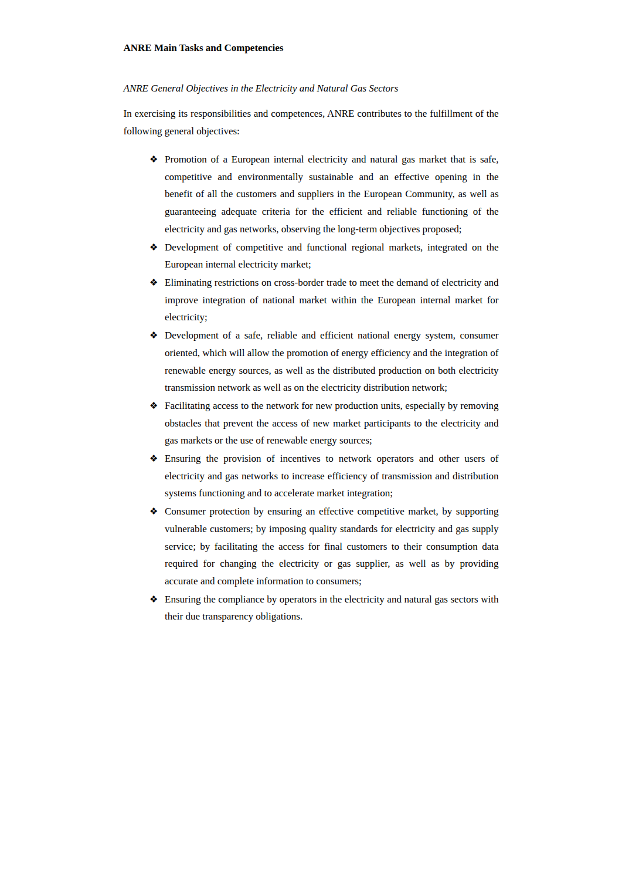ANRE Main Tasks and Competencies
ANRE General Objectives in the Electricity and Natural Gas Sectors
In exercising its responsibilities and competences, ANRE contributes to the fulfillment of the following general objectives:
Promotion of a European internal electricity and natural gas market that is safe, competitive and environmentally sustainable and an effective opening in the benefit of all the customers and suppliers in the European Community, as well as guaranteeing adequate criteria for the efficient and reliable functioning of the electricity and gas networks, observing the long-term objectives proposed;
Development of competitive and functional regional markets, integrated on the European internal electricity market;
Eliminating restrictions on cross-border trade to meet the demand of electricity and improve integration of national market within the European internal market for electricity;
Development of a safe, reliable and efficient national energy system, consumer oriented, which will allow the promotion of energy efficiency and the integration of renewable energy sources, as well as the distributed production on both electricity transmission network as well as on the electricity distribution network;
Facilitating access to the network for new production units, especially by removing obstacles that prevent the access of new market participants to the electricity and gas markets or the use of renewable energy sources;
Ensuring the provision of incentives to network operators and other users of electricity and gas networks to increase efficiency of transmission and distribution systems functioning and to accelerate market integration;
Consumer protection by ensuring an effective competitive market, by supporting vulnerable customers; by imposing quality standards for electricity and gas supply service; by facilitating the access for final customers to their consumption data required for changing the electricity or gas supplier, as well as by providing accurate and complete information to consumers;
Ensuring the compliance by operators in the electricity and natural gas sectors with their due transparency obligations.